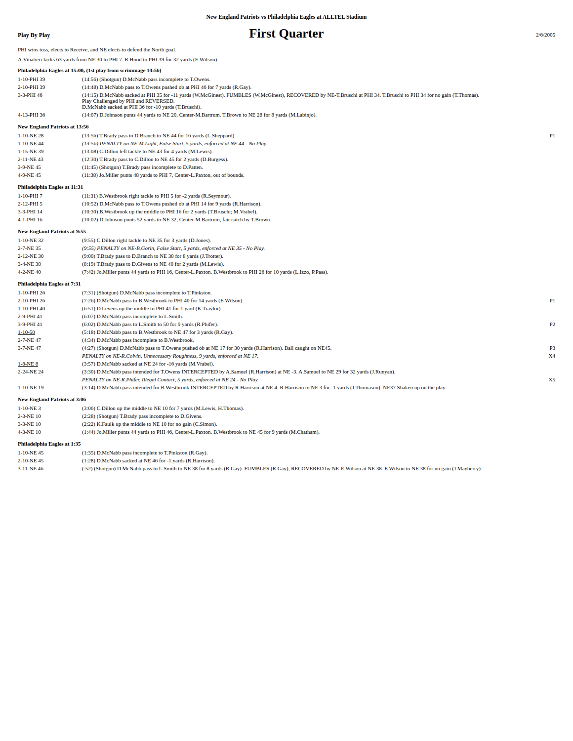New England Patriots vs Philadelphia Eagles at ALLTEL Stadium
Play By Play
First Quarter
2/6/2005
PHI wins toss, elects to Receive, and NE elects to defend the North goal.
A.Vinatieri kicks 63 yards from NE 30 to PHI 7. R.Hood to PHI 39 for 32 yards (E.Wilson).
Philadelphia Eagles at 15:00, (1st play from scrimmage 14:56)
| 1-10-PHI 39 | (14:56) (Shotgun) D.McNabb pass incomplete to T.Owens. | |
| 2-10-PHI 39 | (14:48) D.McNabb pass to T.Owens pushed ob at PHI 46 for 7 yards (R.Gay). | |
| 3-3-PHI 46 | (14:15) D.McNabb sacked at PHI 35 for -11 yards (W.McGinest). FUMBLES (W.McGinest), RECOVERED by NE-T.Bruschi at PHI 34. T.Bruschi to PHI 34 for no gain (T.Thomas). Play Challenged by PHI and REVERSED. D.McNabb sacked at PHI 36 for -10 yards (T.Bruschi). | |
| 4-13-PHI 36 | (14:07) D.Johnson punts 44 yards to NE 20, Center-M.Bartrum. T.Brown to NE 28 for 8 yards (M.Labinjo). | |
New England Patriots at 13:56
| 1-10-NE 28 | (13:56) T.Brady pass to D.Branch to NE 44 for 16 yards (L.Sheppard). | P1 |
| 1-10-NE 44 | (13:56) PENALTY on NE-M.Light, False Start, 5 yards, enforced at NE 44 - No Play. | |
| 1-15-NE 39 | (13:08) C.Dillon left tackle to NE 43 for 4 yards (M.Lewis). | |
| 2-11-NE 43 | (12:30) T.Brady pass to C.Dillon to NE 45 for 2 yards (D.Burgess). | |
| 3-9-NE 45 | (11:45) (Shotgun) T.Brady pass incomplete to D.Patten. | |
| 4-9-NE 45 | (11:38) Jo.Miller punts 48 yards to PHI 7, Center-L.Paxton, out of bounds. | |
Philadelphia Eagles at 11:31
| 1-10-PHI 7 | (11:31) B.Westbrook right tackle to PHI 5 for -2 yards (R.Seymour). | |
| 2-12-PHI 5 | (10:52) D.McNabb pass to T.Owens pushed ob at PHI 14 for 9 yards (R.Harrison). | |
| 3-3-PHI 14 | (10:30) B.Westbrook up the middle to PHI 16 for 2 yards (T.Bruschi; M.Vrabel). | |
| 4-1-PHI 16 | (10:02) D.Johnson punts 52 yards to NE 32, Center-M.Bartrum, fair catch by T.Brown. | |
New England Patriots at 9:55
| 1-10-NE 32 | (9:55) C.Dillon right tackle to NE 35 for 3 yards (D.Jones). | |
| 2-7-NE 35 | (9:55) PENALTY on NE-B.Gorin, False Start, 5 yards, enforced at NE 35 - No Play. | |
| 2-12-NE 30 | (9:00) T.Brady pass to D.Branch to NE 38 for 8 yards (J.Trotter). | |
| 3-4-NE 38 | (8:19) T.Brady pass to D.Givens to NE 40 for 2 yards (M.Lewis). | |
| 4-2-NE 40 | (7:42) Jo.Miller punts 44 yards to PHI 16, Center-L.Paxton. B.Westbrook to PHI 26 for 10 yards (L.Izzo, P.Pass). | |
Philadelphia Eagles at 7:31
| 1-10-PHI 26 | (7:31) (Shotgun) D.McNabb pass incomplete to T.Pinkston. | |
| 2-10-PHI 26 | (7:26) D.McNabb pass to B.Westbrook to PHI 40 for 14 yards (E.Wilson). | P1 |
| 1-10-PHI 40 | (6:51) D.Levens up the middle to PHI 41 for 1 yard (K.Traylor). | |
| 2-9-PHI 41 | (6:07) D.McNabb pass incomplete to L.Smith. | |
| 3-9-PHI 41 | (6:02) D.McNabb pass to L.Smith to 50 for 9 yards (R.Phifer). | P2 |
| 1-10-50 | (5:18) D.McNabb pass to B.Westbrook to NE 47 for 3 yards (R.Gay). | |
| 2-7-NE 47 | (4:34) D.McNabb pass incomplete to B.Westbrook. | |
| 3-7-NE 47 | (4:27) (Shotgun) D.McNabb pass to T.Owens pushed ob at NE 17 for 30 yards (R.Harrison). Ball caught on NE45. | P3 |
| | PENALTY on NE-R.Colvin, Unnecessary Roughness, 9 yards, enforced at NE 17. | X4 |
| 1-8-NE 8 | (3:57) D.McNabb sacked at NE 24 for -16 yards (M.Vrabel). | |
| 2-24-NE 24 | (3:30) D.McNabb pass intended for T.Owens INTERCEPTED by A.Samuel (R.Harrison) at NE -3. A.Samuel to NE 29 for 32 yards (J.Runyan). | |
| | PENALTY on NE-R.Phifer, Illegal Contact, 5 yards, enforced at NE 24 - No Play. | X5 |
| 1-10-NE 19 | (3:14) D.McNabb pass intended for B.Westbrook INTERCEPTED by R.Harrison at NE 4. R.Harrison to NE 3 for -1 yards (J.Thomason). NE37 Shaken up on the play. | |
New England Patriots at 3:06
| 1-10-NE 3 | (3:06) C.Dillon up the middle to NE 10 for 7 yards (M.Lewis, H.Thomas). | |
| 2-3-NE 10 | (2:28) (Shotgun) T.Brady pass incomplete to D.Givens. | |
| 3-3-NE 10 | (2:22) K.Faulk up the middle to NE 10 for no gain (C.Simon). | |
| 4-3-NE 10 | (1:44) Jo.Miller punts 44 yards to PHI 46, Center-L.Paxton. B.Westbrook to NE 45 for 9 yards (M.Chatham). | |
Philadelphia Eagles at 1:35
| 1-10-NE 45 | (1:35) D.McNabb pass incomplete to T.Pinkston (R.Gay). | |
| 2-10-NE 45 | (1:28) D.McNabb sacked at NE 46 for -1 yards (R.Harrison). | |
| 3-11-NE 46 | (:52) (Shotgun) D.McNabb pass to L.Smith to NE 38 for 8 yards (R.Gay). FUMBLES (R.Gay), RECOVERED by NE-E.Wilson at NE 38. E.Wilson to NE 38 for no gain (J.Mayberry). | |